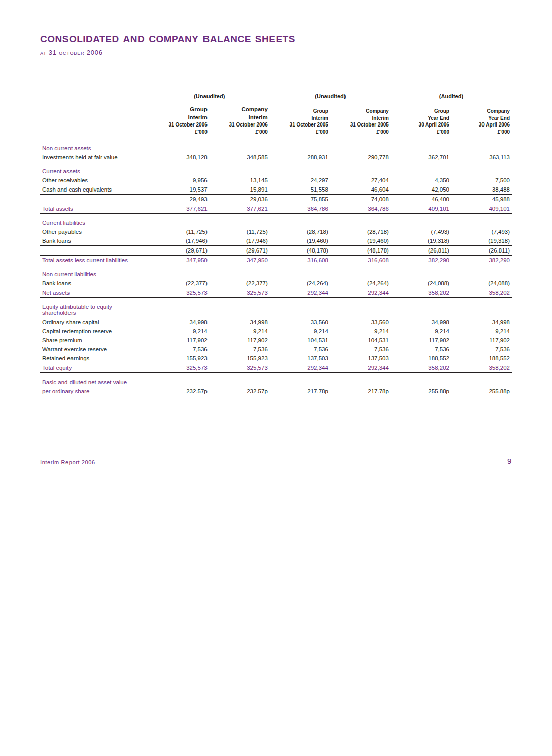Consolidated and Company Balance Sheets
At 31 October 2006
| | (Unaudited) | (Unaudited) | (Audited) |
| --- | --- | --- | --- |
| | Group Interim 31 October 2006 £'000 | Company Interim 31 October 2006 £'000 | Group Interim 31 October 2005 £'000 | Company Interim 31 October 2005 £'000 | Group Year End 30 April 2006 £'000 | Company Year End 30 April 2006 £'000 |
| Non current assets | |
| Investments held at fair value | 348,128 | 348,585 | 288,931 | 290,778 | 362,701 | 363,113 |
| Current assets | |
| Other receivables | 9,956 | 13,145 | 24,297 | 27,404 | 4,350 | 7,500 |
| Cash and cash equivalents | 19,537 | 15,891 | 51,558 | 46,604 | 42,050 | 38,488 |
| | 29,493 | 29,036 | 75,855 | 74,008 | 46,400 | 45,988 |
| Total assets | 377,621 | 377,621 | 364,786 | 364,786 | 409,101 | 409,101 |
| Current liabilities | |
| Other payables | (11,725) | (11,725) | (28,718) | (28,718) | (7,493) | (7,493) |
| Bank loans | (17,946) | (17,946) | (19,460) | (19,460) | (19,318) | (19,318) |
| | (29,671) | (29,671) | (48,178) | (48,178) | (26,811) | (26,811) |
| Total assets less current liabilities | 347,950 | 347,950 | 316,608 | 316,608 | 382,290 | 382,290 |
| Non current liabilities | |
| Bank loans | (22,377) | (22,377) | (24,264) | (24,264) | (24,088) | (24,088) |
| Net assets | 325,573 | 325,573 | 292,344 | 292,344 | 358,202 | 358,202 |
| Equity attributable to equity shareholders | |
| Ordinary share capital | 34,998 | 34,998 | 33,560 | 33,560 | 34,998 | 34,998 |
| Capital redemption reserve | 9,214 | 9,214 | 9,214 | 9,214 | 9,214 | 9,214 |
| Share premium | 117,902 | 117,902 | 104,531 | 104,531 | 117,902 | 117,902 |
| Warrant exercise reserve | 7,536 | 7,536 | 7,536 | 7,536 | 7,536 | 7,536 |
| Retained earnings | 155,923 | 155,923 | 137,503 | 137,503 | 188,552 | 188,552 |
| Total equity | 325,573 | 325,573 | 292,344 | 292,344 | 358,202 | 358,202 |
| Basic and diluted net asset value | |
| per ordinary share | 232.57p | 232.57p | 217.78p | 217.78p | 255.88p | 255.88p |
Interim Report 2006
9